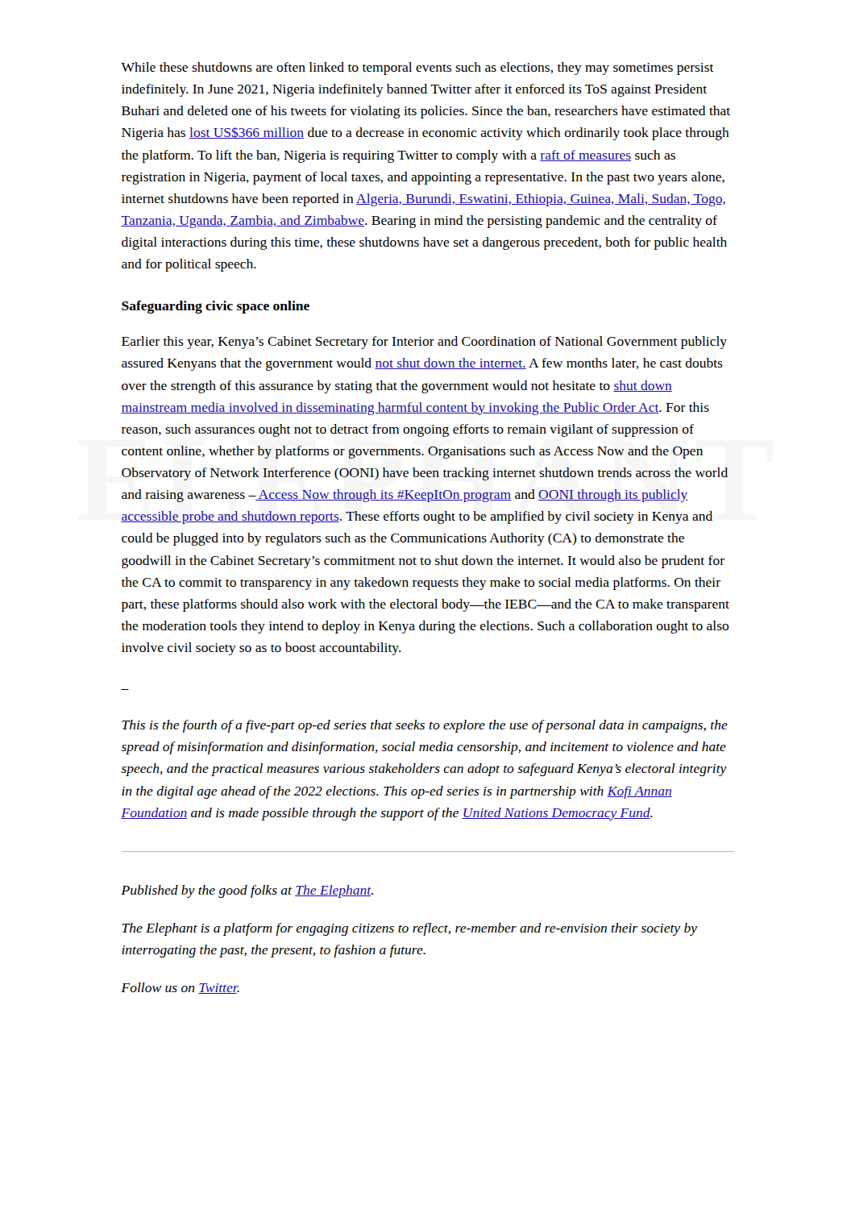ELEPHANT
While these shutdowns are often linked to temporal events such as elections, they may sometimes persist indefinitely. In June 2021, Nigeria indefinitely banned Twitter after it enforced its ToS against President Buhari and deleted one of his tweets for violating its policies. Since the ban, researchers have estimated that Nigeria has lost US$366 million due to a decrease in economic activity which ordinarily took place through the platform. To lift the ban, Nigeria is requiring Twitter to comply with a raft of measures such as registration in Nigeria, payment of local taxes, and appointing a representative. In the past two years alone, internet shutdowns have been reported in Algeria, Burundi, Eswatini, Ethiopia, Guinea, Mali, Sudan, Togo, Tanzania, Uganda, Zambia, and Zimbabwe. Bearing in mind the persisting pandemic and the centrality of digital interactions during this time, these shutdowns have set a dangerous precedent, both for public health and for political speech.
Safeguarding civic space online
Earlier this year, Kenya’s Cabinet Secretary for Interior and Coordination of National Government publicly assured Kenyans that the government would not shut down the internet. A few months later, he cast doubts over the strength of this assurance by stating that the government would not hesitate to shut down mainstream media involved in disseminating harmful content by invoking the Public Order Act. For this reason, such assurances ought not to detract from ongoing efforts to remain vigilant of suppression of content online, whether by platforms or governments. Organisations such as Access Now and the Open Observatory of Network Interference (OONI) have been tracking internet shutdown trends across the world and raising awareness – Access Now through its #KeepItOn program and OONI through its publicly accessible probe and shutdown reports. These efforts ought to be amplified by civil society in Kenya and could be plugged into by regulators such as the Communications Authority (CA) to demonstrate the goodwill in the Cabinet Secretary’s commitment not to shut down the internet. It would also be prudent for the CA to commit to transparency in any takedown requests they make to social media platforms. On their part, these platforms should also work with the electoral body—the IEBC—and the CA to make transparent the moderation tools they intend to deploy in Kenya during the elections. Such a collaboration ought to also involve civil society so as to boost accountability.
–
This is the fourth of a five-part op-ed series that seeks to explore the use of personal data in campaigns, the spread of misinformation and disinformation, social media censorship, and incitement to violence and hate speech, and the practical measures various stakeholders can adopt to safeguard Kenya’s electoral integrity in the digital age ahead of the 2022 elections. This op-ed series is in partnership with Kofi Annan Foundation and is made possible through the support of the United Nations Democracy Fund.
Published by the good folks at The Elephant.
The Elephant is a platform for engaging citizens to reflect, re-member and re-envision their society by interrogating the past, the present, to fashion a future.
Follow us on Twitter.